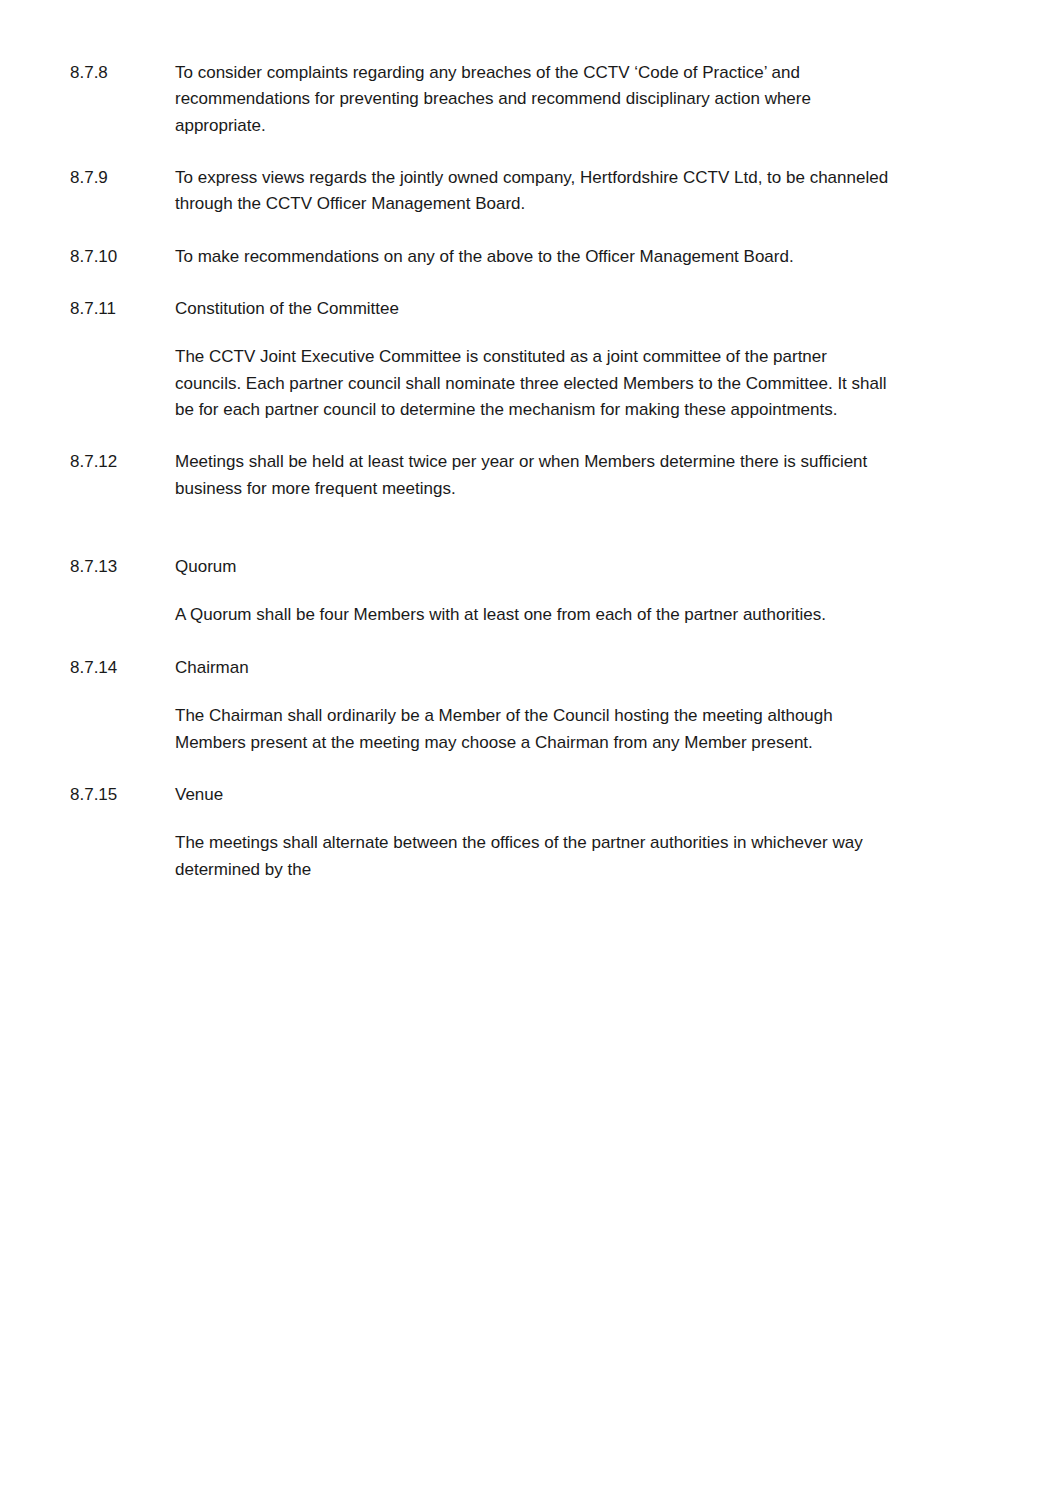8.7.8
To consider complaints regarding any breaches of the CCTV ‘Code of Practice’ and recommendations for preventing breaches and recommend disciplinary action where appropriate.
8.7.9
To express views regards the jointly owned company, Hertfordshire CCTV Ltd, to be channeled through the CCTV Officer Management Board.
8.7.10
To make recommendations on any of the above to the Officer Management Board.
8.7.11
Constitution of the Committee
The CCTV Joint Executive Committee is constituted as a joint committee of the partner councils. Each partner council shall nominate three elected Members to the Committee. It shall be for each partner council to determine the mechanism for making these appointments.
8.7.12
Meetings shall be held at least twice per year or when Members determine there is sufficient business for more frequent meetings.
8.7.13
Quorum
A Quorum shall be four Members with at least one from each of the partner authorities.
8.7.14
Chairman
The Chairman shall ordinarily be a Member of the Council hosting the meeting although Members present at the meeting may choose a Chairman from any Member present.
8.7.15
Venue
The meetings shall alternate between the offices of the partner authorities in whichever way determined by the